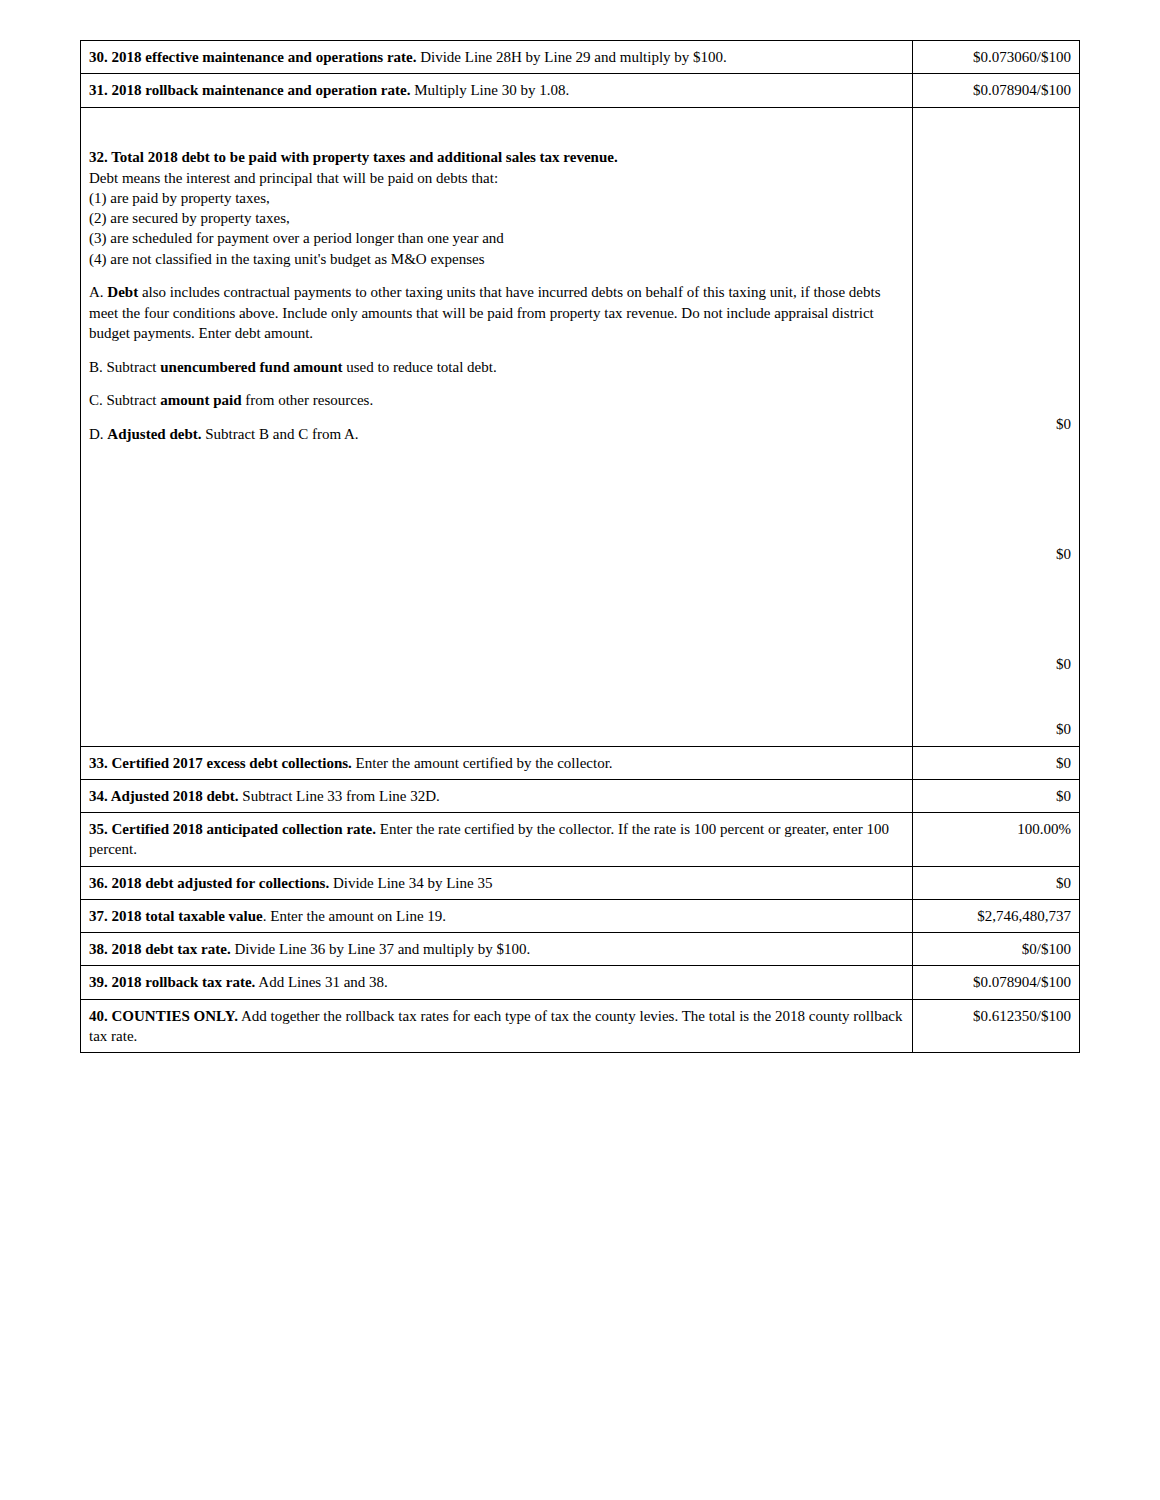| 30. 2018 effective maintenance and operations rate. Divide Line 28H by Line 29 and multiply by $100. | $0.073060/$100 |
| 31. 2018 rollback maintenance and operation rate. Multiply Line 30 by 1.08. | $0.078904/$100 |
| 32. Total 2018 debt to be paid with property taxes and additional sales tax revenue. Debt means the interest and principal that will be paid on debts that: (1) are paid by property taxes, (2) are secured by property taxes, (3) are scheduled for payment over a period longer than one year and (4) are not classified in the taxing unit's budget as M&O expenses A. Debt also includes contractual payments to other taxing units that have incurred debts on behalf of this taxing unit, if those debts meet the four conditions above. Include only amounts that will be paid from property tax revenue. Do not include appraisal district budget payments. Enter debt amount. B. Subtract unencumbered fund amount used to reduce total debt. C. Subtract amount paid from other resources. D. Adjusted debt. Subtract B and C from A. | $0 $0 $0 $0 |
| 33. Certified 2017 excess debt collections. Enter the amount certified by the collector. | $0 |
| 34. Adjusted 2018 debt. Subtract Line 33 from Line 32D. | $0 |
| 35. Certified 2018 anticipated collection rate. Enter the rate certified by the collector. If the rate is 100 percent or greater, enter 100 percent. | 100.00% |
| 36. 2018 debt adjusted for collections. Divide Line 34 by Line 35 | $0 |
| 37. 2018 total taxable value . Enter the amount on Line 19. | $2,746,480,737 |
| 38. 2018 debt tax rate. Divide Line 36 by Line 37 and multiply by $100. | $0/$100 |
| 39. 2018 rollback tax rate. Add Lines 31 and 38. | $0.078904/$100 |
| 40. COUNTIES ONLY. Add together the rollback tax rates for each type of tax the county levies. The total is the 2018 county rollback tax rate. | $0.612350/$100 |